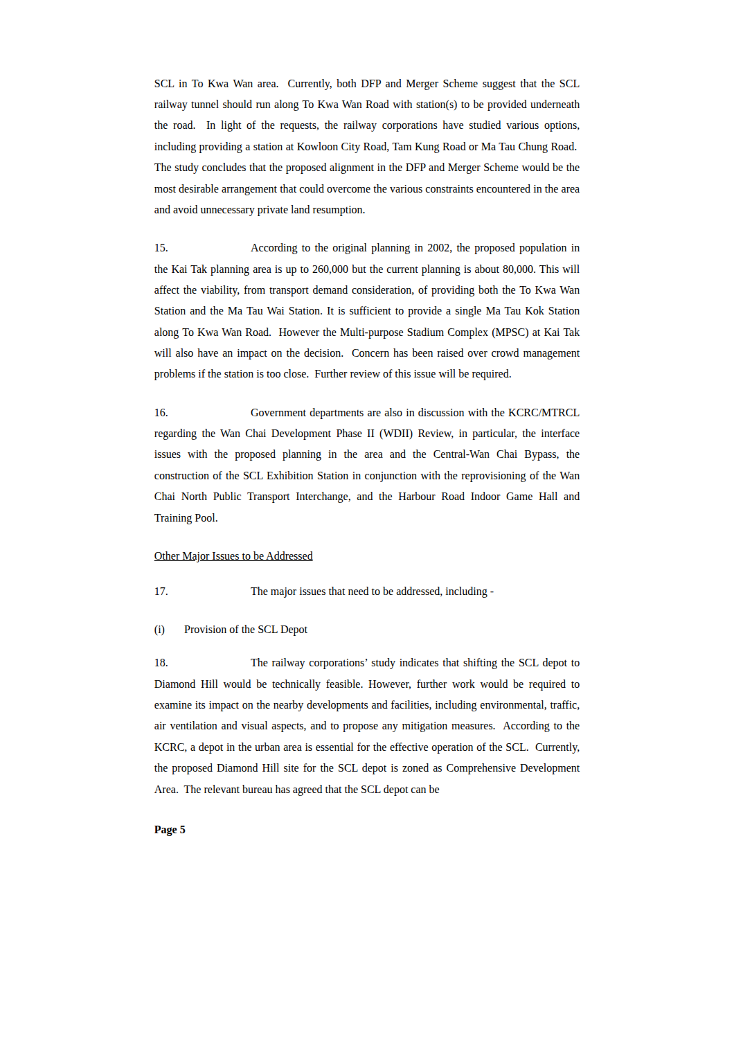SCL in To Kwa Wan area. Currently, both DFP and Merger Scheme suggest that the SCL railway tunnel should run along To Kwa Wan Road with station(s) to be provided underneath the road. In light of the requests, the railway corporations have studied various options, including providing a station at Kowloon City Road, Tam Kung Road or Ma Tau Chung Road. The study concludes that the proposed alignment in the DFP and Merger Scheme would be the most desirable arrangement that could overcome the various constraints encountered in the area and avoid unnecessary private land resumption.
15. According to the original planning in 2002, the proposed population in the Kai Tak planning area is up to 260,000 but the current planning is about 80,000. This will affect the viability, from transport demand consideration, of providing both the To Kwa Wan Station and the Ma Tau Wai Station. It is sufficient to provide a single Ma Tau Kok Station along To Kwa Wan Road. However the Multi-purpose Stadium Complex (MPSC) at Kai Tak will also have an impact on the decision. Concern has been raised over crowd management problems if the station is too close. Further review of this issue will be required.
16. Government departments are also in discussion with the KCRC/MTRCL regarding the Wan Chai Development Phase II (WDII) Review, in particular, the interface issues with the proposed planning in the area and the Central-Wan Chai Bypass, the construction of the SCL Exhibition Station in conjunction with the reprovisioning of the Wan Chai North Public Transport Interchange, and the Harbour Road Indoor Game Hall and Training Pool.
Other Major Issues to be Addressed
17. The major issues that need to be addressed, including -
(i) Provision of the SCL Depot
18. The railway corporations’ study indicates that shifting the SCL depot to Diamond Hill would be technically feasible. However, further work would be required to examine its impact on the nearby developments and facilities, including environmental, traffic, air ventilation and visual aspects, and to propose any mitigation measures. According to the KCRC, a depot in the urban area is essential for the effective operation of the SCL. Currently, the proposed Diamond Hill site for the SCL depot is zoned as Comprehensive Development Area. The relevant bureau has agreed that the SCL depot can be
Page 5